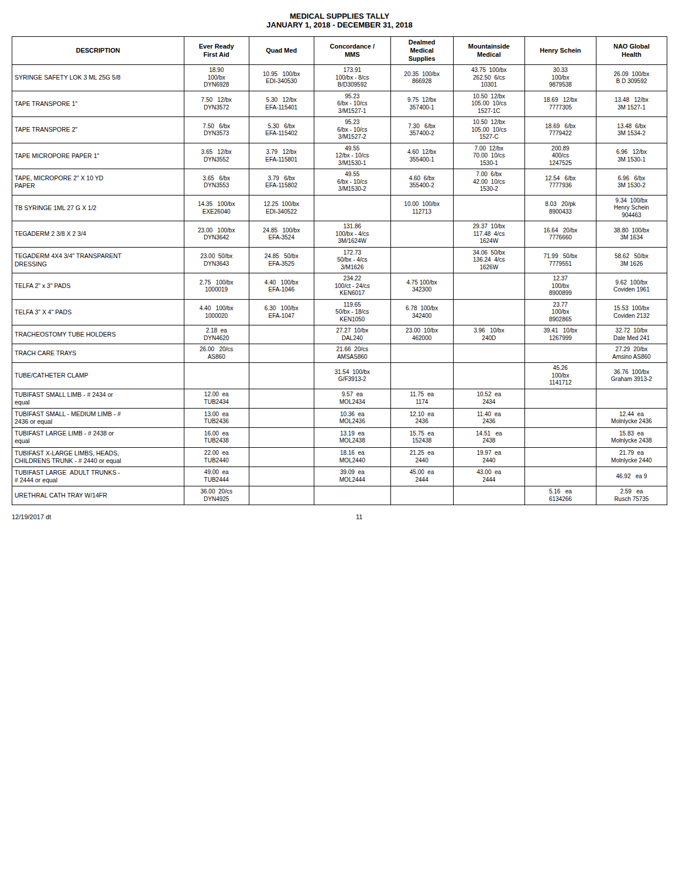MEDICAL SUPPLIES TALLY
JANUARY 1, 2018 - DECEMBER 31, 2018
| DESCRIPTION | Ever Ready First Aid | Quad Med | Concordance / MMS | Dealmed Medical Supplies | Mountainside Medical | Henry Schein | NAO Global Health |
| --- | --- | --- | --- | --- | --- | --- | --- |
| SYRINGE SAFETY LOK 3 ML 25G 5/8 | 18.90 100/bx DYN6928 | 10.95 100/bx EDI-340530 | 173.91 100/bx - 8/cs B/D309592 | 20.35 100/bx 866928 | 43.75 100/bx 262.50 6/cs 10301 | 30.33 100/bx 9879538 | 26.09 100/bx B D 309592 |
| TAPE TRANSPORE 1" | 7.50 12/bx DYN3572 | 5.30 12/bx EFA-115401 | 95.23 6/bx - 10/cs 3/M1527-1 | 9.75 12/bx 357400-1 | 10.50 12/bx 105.00 10/cs 1527-1C | 18.69 12/bx 7777305 | 13.48 12/bx 3M 1527-1 |
| TAPE TRANSPORE 2" | 7.50 6/bx DYN3573 | 5.30 6/bx EFA-115402 | 95.23 6/bx - 10/cs 3/M1527-2 | 7.30 6/bx 357400-2 | 10.50 12/bx 105.00 10/cs 1527-C | 18.69 6/bx 7779422 | 13.48 6/bx 3M 1534-2 |
| TAPE MICROPORE PAPER 1" | 3.65 12/bx DYN3552 | 3.79 12/bx EFA-115801 | 49.55 12/bx - 10/cs 3/M1530-1 | 4.60 12/bx 355400-1 | 7.00 12/bx 70.00 10/cs 1530-1 | 200.89 400/cs 1247525 | 6.96 12/bx 3M 1530-1 |
| TAPE, MICROPORE 2" X 10 YD PAPER | 3.65 6/bx DYN3553 | 3.79 6/bx EFA-115802 | 49.55 6/bx - 10/cs 3/M1530-2 | 4.60 6/bx 355400-2 | 7.00 6/bx 42.00 10/cs 1530-2 | 12.54 6/bx 7777936 | 6.96 6/bx 3M 1530-2 |
| TB SYRINGE 1ML 27 G X 1/2 | 14.35 100/bx EXE26040 | 12.25 100/bx EDI-340522 | | 10.00 100/bx 112713 | | 8.03 20/pk 8900433 | 9.34 100/bx Henry Schein 904463 |
| TEGADERM 2 3/8 X 2 3/4 | 23.00 100/bx DYN3642 | 24.85 100/bx EFA-3524 | 131.86 100/bx - 4/cs 3M/1624W | | 29.37 10/bx 117.48 4/cs 1624W | 16.64 20/bx 7776660 | 38.80 100/bx 3M 1634 |
| TEGADERM 4X4 3/4" TRANSPARENT DRESSING | 23.00 50/bx DYN3643 | 24.85 50/bx EFA-3525 | 172.73 50/bx - 4/cs 3/M1626 | | 34.06 50/bx 136.24 4/cs 1626W | 71.99 50/bx 7779551 | 58.62 50/bx 3M 1626 |
| TELFA 2" x 3" PADS | 2.75 100/bx 1000019 | 4.40 100/bx EFA-1046 | 234.22 100/ct - 24/cs KEN6017 | 4.75 100/bx 342300 | | 12.37 100/bx 8900899 | 9.62 100/bx Coviden 1961 |
| TELFA 3" X 4" PADS | 4.40 100/bx 1000020 | 6.30 100/bx EFA-1047 | 119.65 50/bx - 18/cs KEN1050 | 6.78 100/bx 342400 | | 23.77 100/bx 8902865 | 15.53 100/bx Coviden 2132 |
| TRACHEOSTOMY TUBE HOLDERS | 2.18 ea DYN4620 | | 27.27 10/bx DAL240 | 23.00 10/bx 462000 | 3.96 10/bx 240D | 39.41 10/bx 1267999 | 32.72 10/bx Dale Med 241 |
| TRACH CARE TRAYS | 26.00 20/cs AS860 | | 21.66 20/cs AMSAS860 | | | | 27.29 20/bx Amsino AS860 |
| TUBE/CATHETER CLAMP | | | 31.54 100/bx G/F3913-2 | | | 45.26 100/bx 1141712 | 36.76 100/bx Graham 3913-2 |
| TUBIFAST SMALL LIMB - # 2434 or equal | 12.00 ea TUB2434 | | 9.57 ea MOL2434 | 11.75 ea 1174 | 10.52 ea 2434 | | |
| TUBIFAST SMALL - MEDIUM LIMB - # 2436 or equal | 13.00 ea TUB2436 | | 10.36 ea MOL2436 | 12.10 ea 2436 | 11.40 ea 2436 | | 12.44 ea Molnlycke 2436 |
| TUBIFAST LARGE LIMB - # 2438 or equal | 16.00 ea TUB2438 | | 13.19 ea MOL2438 | 15.75 ea 152438 | 14.51 ea 2438 | | 15.83 ea Molnlycke 2438 |
| TUBIFAST X-LARGE LIMBS, HEADS, CHILDRENS TRUNK - # 2440 or equal | 22.00 ea TUB2440 | | 18.16 ea MOL2440 | 21.25 ea 2440 | 19.97 ea 2440 | | 21.79 ea Molnlycke 2440 |
| TUBIFAST LARGE ADULT TRUNKS - # 2444 or equal | 49.00 ea TUB2444 | | 39.09 ea MOL2444 | 45.00 ea 2444 | 43.00 ea 2444 | | 46.92 ea 9 |
| URETHRAL CATH TRAY W/14FR | 36.00 20/cs DYN4925 | | | | | 5.16 ea 6134266 | 2.59 ea Rusch 75735 |
12/19/2017 dt
11